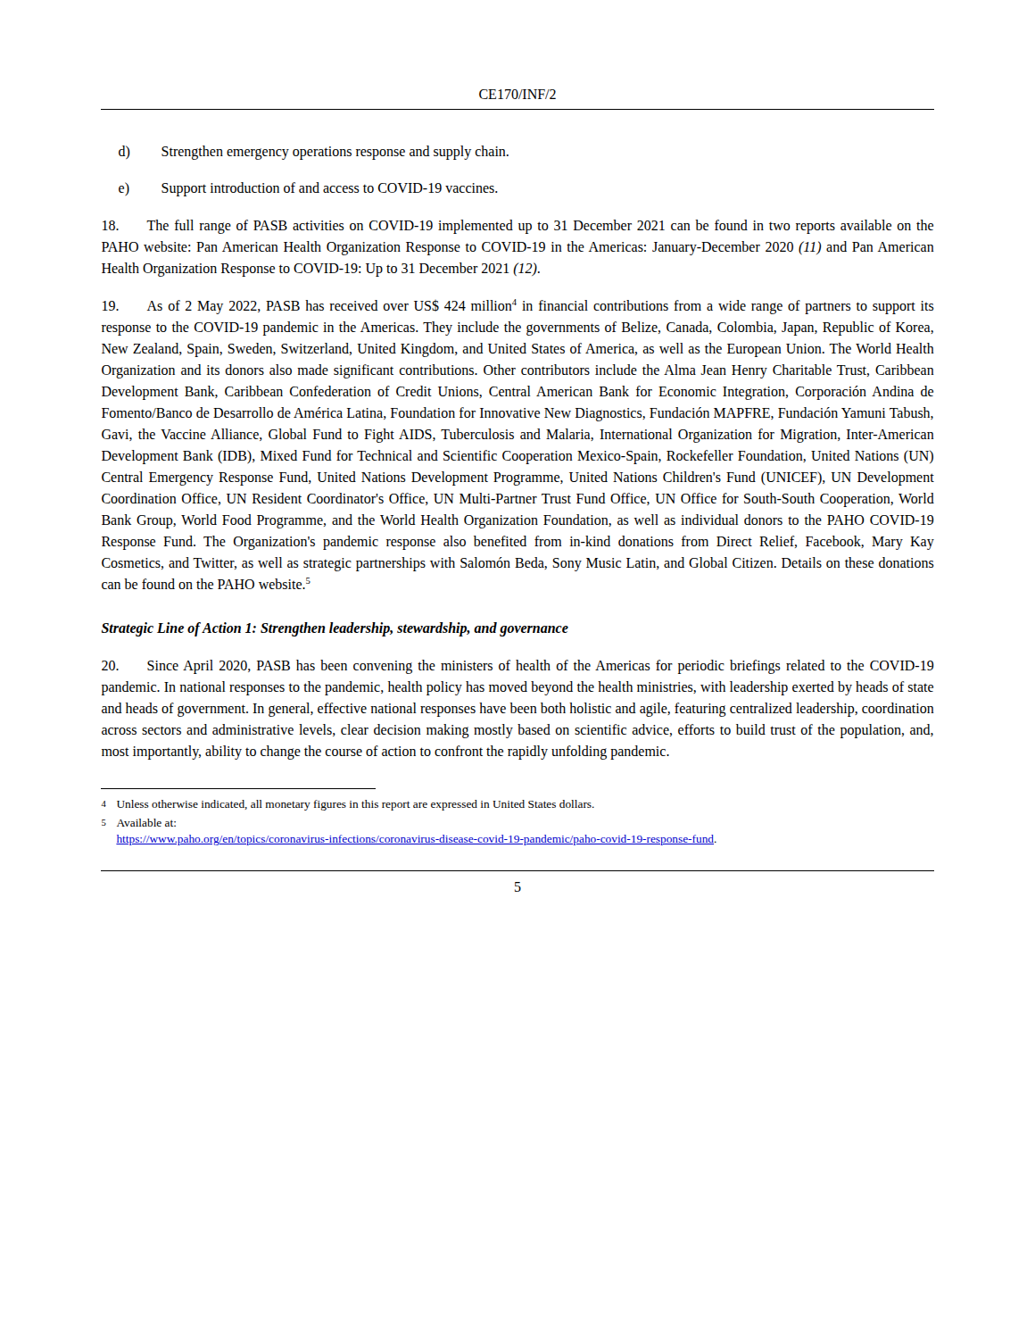CE170/INF/2
d)
Strengthen emergency operations response and supply chain.
e)
Support introduction of and access to COVID-19 vaccines.
18. The full range of PASB activities on COVID-19 implemented up to 31 December 2021 can be found in two reports available on the PAHO website: Pan American Health Organization Response to COVID-19 in the Americas: January-December 2020 (11) and Pan American Health Organization Response to COVID-19: Up to 31 December 2021 (12).
19. As of 2 May 2022, PASB has received over US$ 424 million4 in financial contributions from a wide range of partners to support its response to the COVID-19 pandemic in the Americas. They include the governments of Belize, Canada, Colombia, Japan, Republic of Korea, New Zealand, Spain, Sweden, Switzerland, United Kingdom, and United States of America, as well as the European Union. The World Health Organization and its donors also made significant contributions. Other contributors include the Alma Jean Henry Charitable Trust, Caribbean Development Bank, Caribbean Confederation of Credit Unions, Central American Bank for Economic Integration, Corporación Andina de Fomento/Banco de Desarrollo de América Latina, Foundation for Innovative New Diagnostics, Fundación MAPFRE, Fundación Yamuni Tabush, Gavi, the Vaccine Alliance, Global Fund to Fight AIDS, Tuberculosis and Malaria, International Organization for Migration, Inter-American Development Bank (IDB), Mixed Fund for Technical and Scientific Cooperation Mexico-Spain, Rockefeller Foundation, United Nations (UN) Central Emergency Response Fund, United Nations Development Programme, United Nations Children's Fund (UNICEF), UN Development Coordination Office, UN Resident Coordinator's Office, UN Multi-Partner Trust Fund Office, UN Office for South-South Cooperation, World Bank Group, World Food Programme, and the World Health Organization Foundation, as well as individual donors to the PAHO COVID-19 Response Fund. The Organization's pandemic response also benefited from in-kind donations from Direct Relief, Facebook, Mary Kay Cosmetics, and Twitter, as well as strategic partnerships with Salomón Beda, Sony Music Latin, and Global Citizen. Details on these donations can be found on the PAHO website.5
Strategic Line of Action 1: Strengthen leadership, stewardship, and governance
20. Since April 2020, PASB has been convening the ministers of health of the Americas for periodic briefings related to the COVID-19 pandemic. In national responses to the pandemic, health policy has moved beyond the health ministries, with leadership exerted by heads of state and heads of government. In general, effective national responses have been both holistic and agile, featuring centralized leadership, coordination across sectors and administrative levels, clear decision making mostly based on scientific advice, efforts to build trust of the population, and, most importantly, ability to change the course of action to confront the rapidly unfolding pandemic.
4
Unless otherwise indicated, all monetary figures in this report are expressed in United States dollars.
5
Available at:
https://www.paho.org/en/topics/coronavirus-infections/coronavirus-disease-covid-19-pandemic/paho-covid-19-response-fund.
5